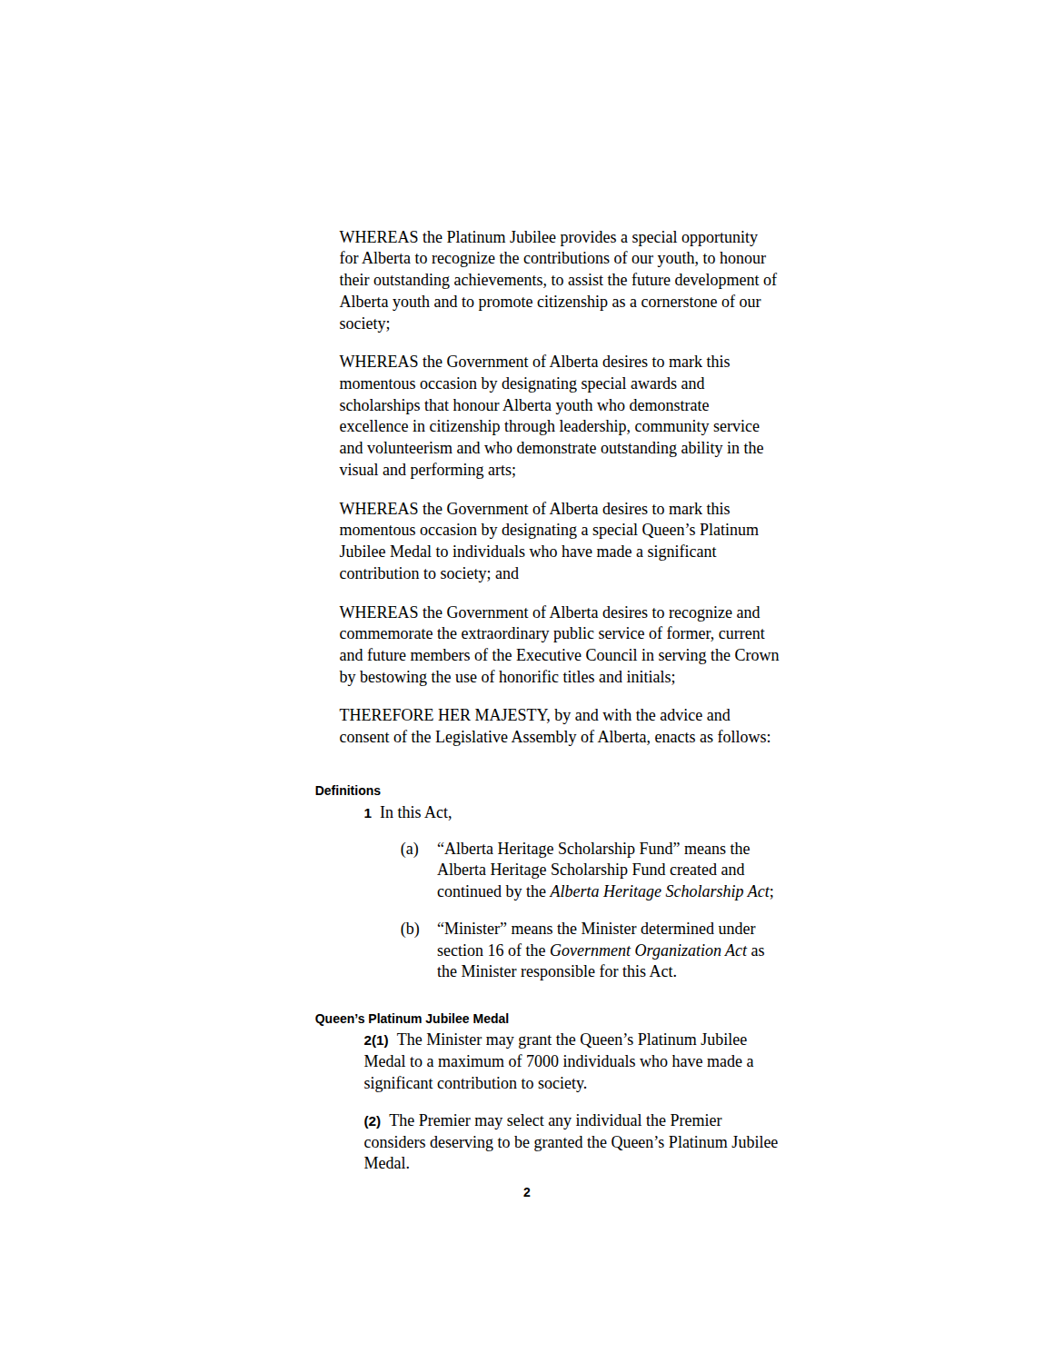WHEREAS the Platinum Jubilee provides a special opportunity for Alberta to recognize the contributions of our youth, to honour their outstanding achievements, to assist the future development of Alberta youth and to promote citizenship as a cornerstone of our society;
WHEREAS the Government of Alberta desires to mark this momentous occasion by designating special awards and scholarships that honour Alberta youth who demonstrate excellence in citizenship through leadership, community service and volunteerism and who demonstrate outstanding ability in the visual and performing arts;
WHEREAS the Government of Alberta desires to mark this momentous occasion by designating a special Queen’s Platinum Jubilee Medal to individuals who have made a significant contribution to society; and
WHEREAS the Government of Alberta desires to recognize and commemorate the extraordinary public service of former, current and future members of the Executive Council in serving the Crown by bestowing the use of honorific titles and initials;
THEREFORE HER MAJESTY, by and with the advice and consent of the Legislative Assembly of Alberta, enacts as follows:
Definitions
1 In this Act,
(a) “Alberta Heritage Scholarship Fund” means the Alberta Heritage Scholarship Fund created and continued by the Alberta Heritage Scholarship Act;
(b) “Minister” means the Minister determined under section 16 of the Government Organization Act as the Minister responsible for this Act.
Queen’s Platinum Jubilee Medal
2(1) The Minister may grant the Queen’s Platinum Jubilee Medal to a maximum of 7000 individuals who have made a significant contribution to society.
(2) The Premier may select any individual the Premier considers deserving to be granted the Queen’s Platinum Jubilee Medal.
2